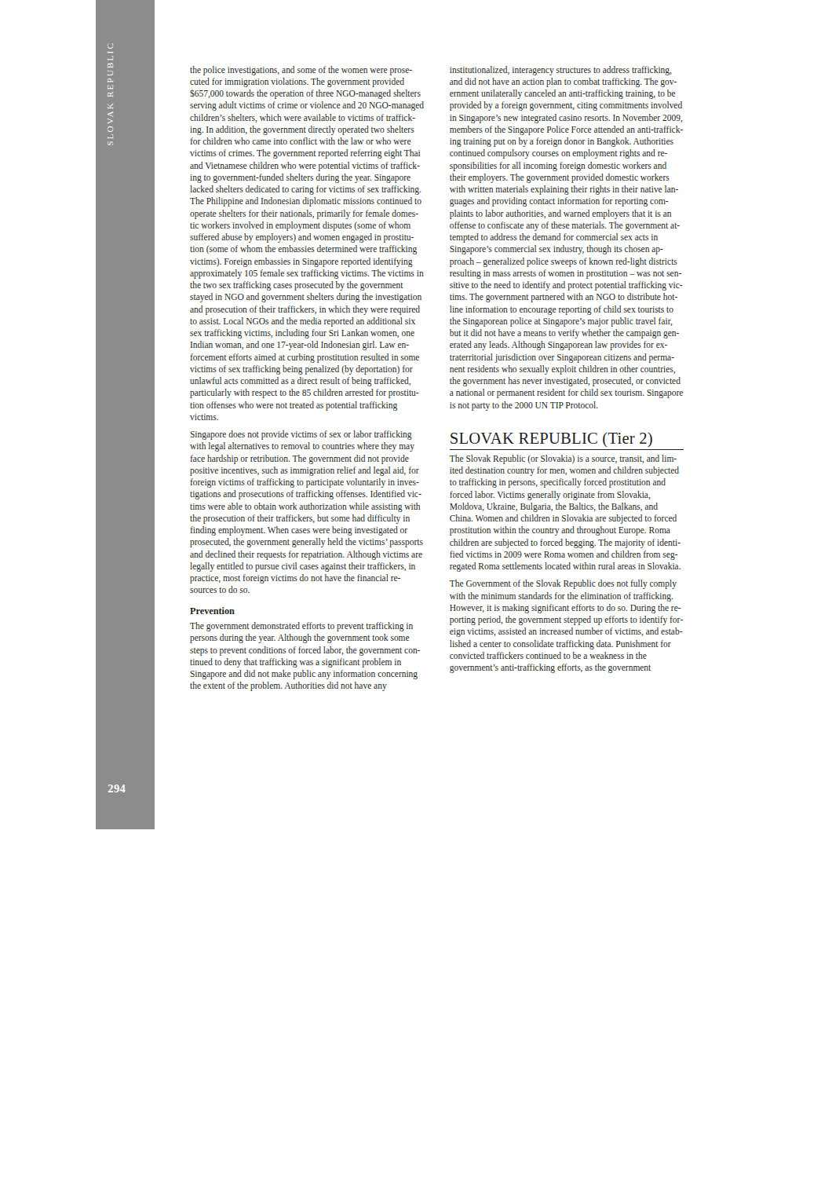Slovak Republic
294
the police investigations, and some of the women were prosecuted for immigration violations. The government provided $657,000 towards the operation of three NGO-managed shelters serving adult victims of crime or violence and 20 NGO-managed children’s shelters, which were available to victims of trafficking. In addition, the government directly operated two shelters for children who came into conflict with the law or who were victims of crimes. The government reported referring eight Thai and Vietnamese children who were potential victims of trafficking to government-funded shelters during the year. Singapore lacked shelters dedicated to caring for victims of sex trafficking. The Philippine and Indonesian diplomatic missions continued to operate shelters for their nationals, primarily for female domestic workers involved in employment disputes (some of whom suffered abuse by employers) and women engaged in prostitution (some of whom the embassies determined were trafficking victims). Foreign embassies in Singapore reported identifying approximately 105 female sex trafficking victims. The victims in the two sex trafficking cases prosecuted by the government stayed in NGO and government shelters during the investigation and prosecution of their traffickers, in which they were required to assist. Local NGOs and the media reported an additional six sex trafficking victims, including four Sri Lankan women, one Indian woman, and one 17-year-old Indonesian girl. Law enforcement efforts aimed at curbing prostitution resulted in some victims of sex trafficking being penalized (by deportation) for unlawful acts committed as a direct result of being trafficked, particularly with respect to the 85 children arrested for prostitution offenses who were not treated as potential trafficking victims.
Singapore does not provide victims of sex or labor trafficking with legal alternatives to removal to countries where they may face hardship or retribution. The government did not provide positive incentives, such as immigration relief and legal aid, for foreign victims of trafficking to participate voluntarily in investigations and prosecutions of trafficking offenses. Identified victims were able to obtain work authorization while assisting with the prosecution of their traffickers, but some had difficulty in finding employment. When cases were being investigated or prosecuted, the government generally held the victims’ passports and declined their requests for repatriation. Although victims are legally entitled to pursue civil cases against their traffickers, in practice, most foreign victims do not have the financial resources to do so.
Prevention
The government demonstrated efforts to prevent trafficking in persons during the year. Although the government took some steps to prevent conditions of forced labor, the government continued to deny that trafficking was a significant problem in Singapore and did not make public any information concerning the extent of the problem. Authorities did not have any
institutionalized, interagency structures to address trafficking, and did not have an action plan to combat trafficking. The government unilaterally canceled an anti-trafficking training, to be provided by a foreign government, citing commitments involved in Singapore’s new integrated casino resorts. In November 2009, members of the Singapore Police Force attended an anti-trafficking training put on by a foreign donor in Bangkok. Authorities continued compulsory courses on employment rights and responsibilities for all incoming foreign domestic workers and their employers. The government provided domestic workers with written materials explaining their rights in their native languages and providing contact information for reporting complaints to labor authorities, and warned employers that it is an offense to confiscate any of these materials. The government attempted to address the demand for commercial sex acts in Singapore’s commercial sex industry, though its chosen approach – generalized police sweeps of known red-light districts resulting in mass arrests of women in prostitution – was not sensitive to the need to identify and protect potential trafficking victims. The government partnered with an NGO to distribute hotline information to encourage reporting of child sex tourists to the Singaporean police at Singapore’s major public travel fair, but it did not have a means to verify whether the campaign generated any leads. Although Singaporean law provides for extraterritorial jurisdiction over Singaporean citizens and permanent residents who sexually exploit children in other countries, the government has never investigated, prosecuted, or convicted a national or permanent resident for child sex tourism. Singapore is not party to the 2000 UN TIP Protocol.
SLOVAK REPUBLIC (Tier 2)
The Slovak Republic (or Slovakia) is a source, transit, and limited destination country for men, women and children subjected to trafficking in persons, specifically forced prostitution and forced labor. Victims generally originate from Slovakia, Moldova, Ukraine, Bulgaria, the Baltics, the Balkans, and China. Women and children in Slovakia are subjected to forced prostitution within the country and throughout Europe. Roma children are subjected to forced begging. The majority of identified victims in 2009 were Roma women and children from segregated Roma settlements located within rural areas in Slovakia.
The Government of the Slovak Republic does not fully comply with the minimum standards for the elimination of trafficking. However, it is making significant efforts to do so. During the reporting period, the government stepped up efforts to identify foreign victims, assisted an increased number of victims, and established a center to consolidate trafficking data. Punishment for convicted traffickers continued to be a weakness in the government’s anti-trafficking efforts, as the government